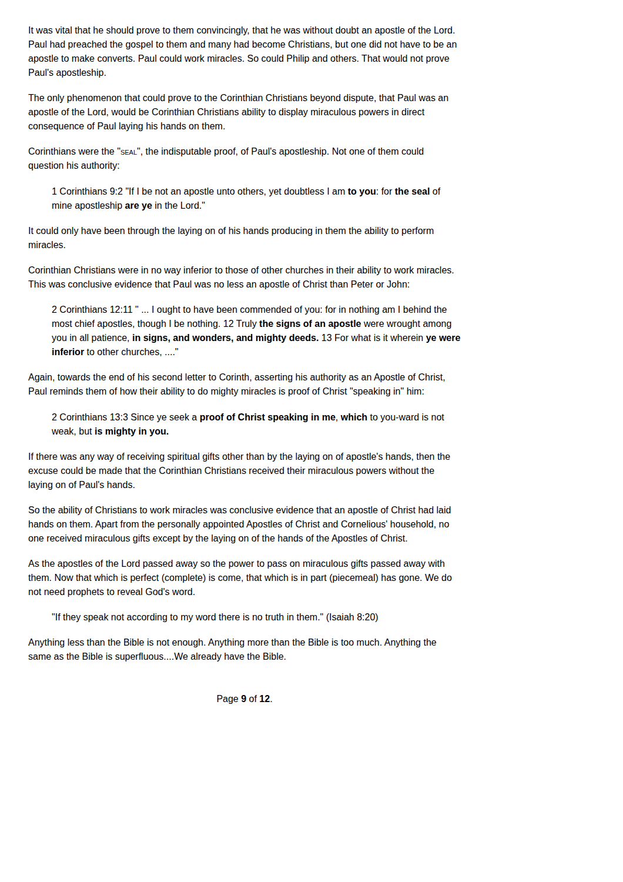It was vital that he should prove to them convincingly, that he was without doubt an apostle of the Lord. Paul had preached the gospel to them and many had become Christians, but one did not have to be an apostle to make converts. Paul could work miracles. So could Philip and others. That would not prove Paul's apostleship.
The only phenomenon that could prove to the Corinthian Christians beyond dispute, that Paul was an apostle of the Lord, would be Corinthian Christians ability to display miraculous powers in direct consequence of Paul laying his hands on them.
Corinthians were the "seal", the indisputable proof, of Paul's apostleship. Not one of them could question his authority:
1 Corinthians 9:2 "If I be not an apostle unto others, yet doubtless I am to you: for the seal of mine apostleship are ye in the Lord."
It could only have been through the laying on of his hands producing in them the ability to perform miracles.
Corinthian Christians were in no way inferior to those of other churches in their ability to work miracles. This was conclusive evidence that Paul was no less an apostle of Christ than Peter or John:
2 Corinthians 12:11 " ... I ought to have been commended of you: for in nothing am I behind the most chief apostles, though I be nothing. 12 Truly the signs of an apostle were wrought among you in all patience, in signs, and wonders, and mighty deeds. 13 For what is it wherein ye were inferior to other churches, ...."
Again, towards the end of his second letter to Corinth, asserting his authority as an Apostle of Christ, Paul reminds them of how their ability to do mighty miracles is proof of Christ "speaking in" him:
2 Corinthians 13:3 Since ye seek a proof of Christ speaking in me, which to you-ward is not weak, but is mighty in you.
If there was any way of receiving spiritual gifts other than by the laying on of apostle's hands, then the excuse could be made that the Corinthian Christians received their miraculous powers without the laying on of Paul's hands.
So the ability of Christians to work miracles was conclusive evidence that an apostle of Christ had laid hands on them. Apart from the personally appointed Apostles of Christ and Cornelious' household, no one received miraculous gifts except by the laying on of the hands of the Apostles of Christ.
As the apostles of the Lord passed away so the power to pass on miraculous gifts passed away with them. Now that which is perfect (complete) is come, that which is in part (piecemeal) has gone. We do not need prophets to reveal God's word.
"If they speak not according to my word there is no truth in them." (Isaiah 8:20)
Anything less than the Bible is not enough. Anything more than the Bible is too much. Anything the same as the Bible is superfluous....We already have the Bible.
Page 9 of 12.